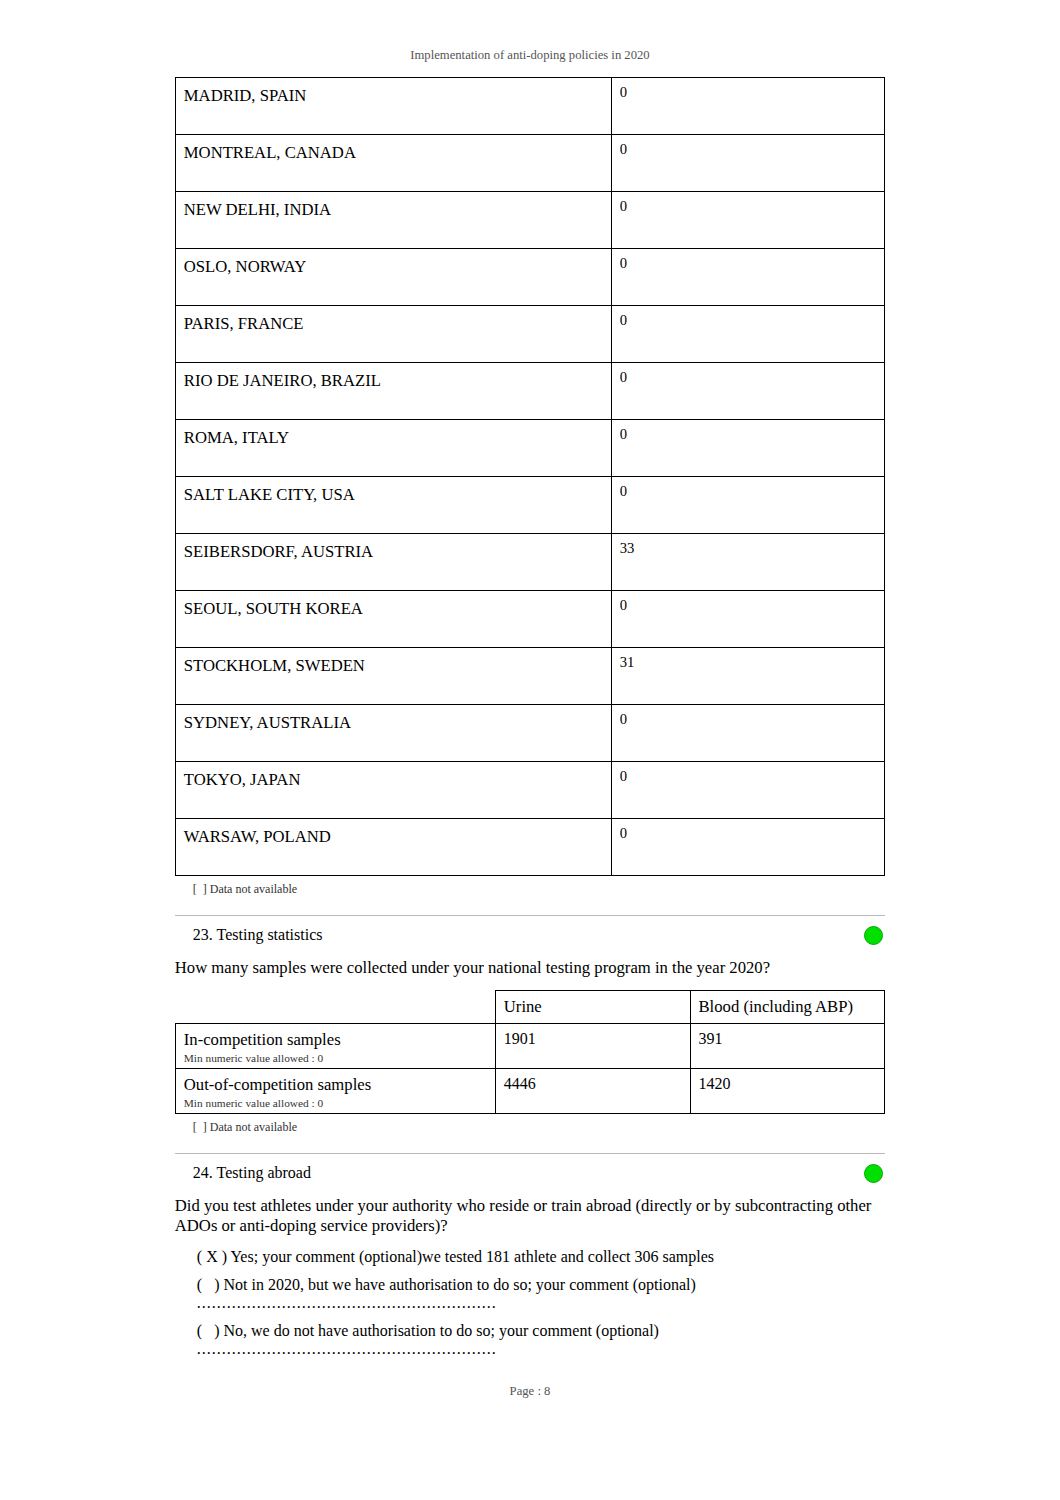Implementation of anti-doping policies in 2020
| MADRID, SPAIN | 0 |
| MONTREAL, CANADA | 0 |
| NEW DELHI, INDIA | 0 |
| OSLO, NORWAY | 0 |
| PARIS, FRANCE | 0 |
| RIO DE JANEIRO, BRAZIL | 0 |
| ROMA, ITALY | 0 |
| SALT LAKE CITY, USA | 0 |
| SEIBERSDORF, AUSTRIA | 33 |
| SEOUL, SOUTH KOREA | 0 |
| STOCKHOLM, SWEDEN | 31 |
| SYDNEY, AUSTRALIA | 0 |
| TOKYO, JAPAN | 0 |
| WARSAW, POLAND | 0 |
[ ] Data not available
23. Testing statistics
How many samples were collected under your national testing program in the year 2020?
| | Urine | Blood (including ABP) |
| --- | --- | --- |
| In-competition samples Min numeric value allowed : 0 | 1901 | 391 |
| Out-of-competition samples Min numeric value allowed : 0 | 4446 | 1420 |
[ ] Data not available
24. Testing abroad
Did you test athletes under your authority who reside or train abroad (directly or by subcontracting other ADOs or anti-doping service providers)?
( X ) Yes; your comment (optional)we tested 181 athlete and collect 306 samples
( ) Not in 2020, but we have authorisation to do so; your comment (optional) ............................................................
( ) No, we do not have authorisation to do so; your comment (optional) ............................................................
Page : 8